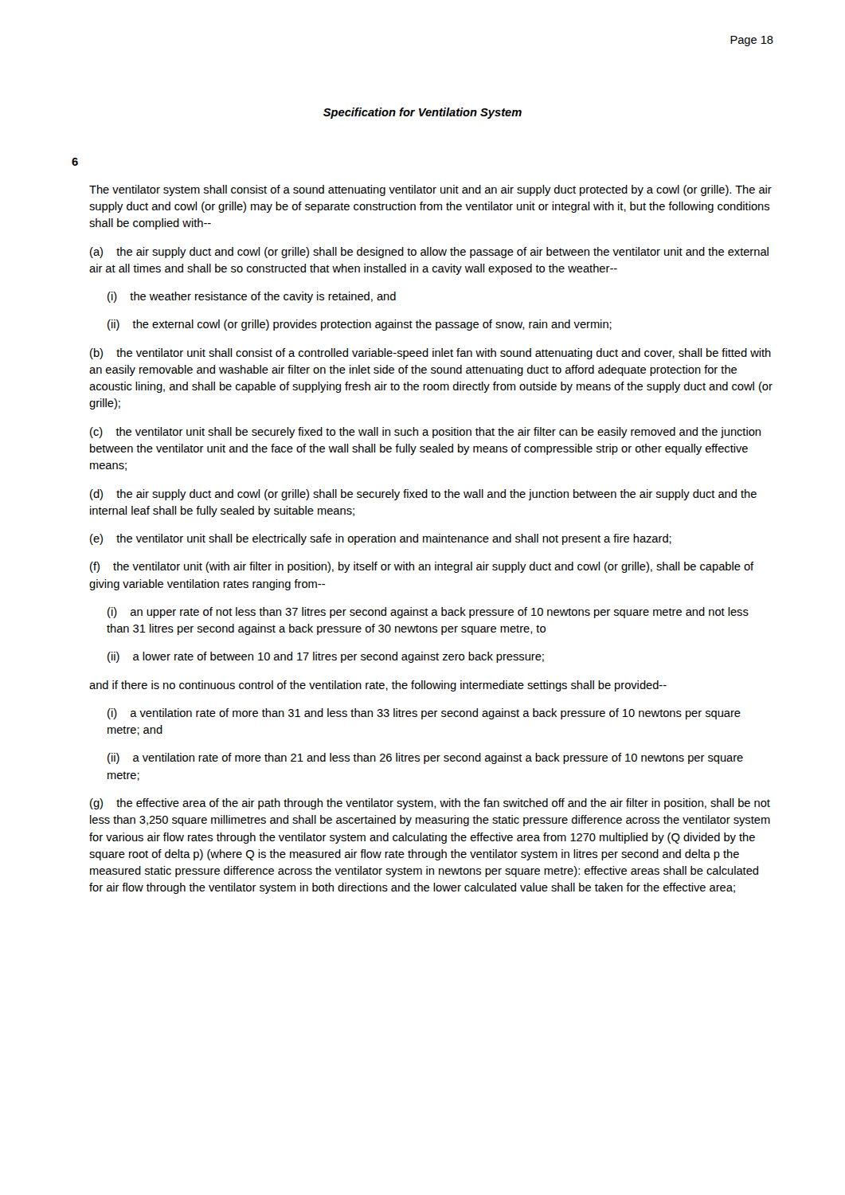Page 18
Specification for Ventilation System
6
The ventilator system shall consist of a sound attenuating ventilator unit and an air supply duct protected by a cowl (or grille). The air supply duct and cowl (or grille) may be of separate construction from the ventilator unit or integral with it, but the following conditions shall be complied with--
(a) the air supply duct and cowl (or grille) shall be designed to allow the passage of air between the ventilator unit and the external air at all times and shall be so constructed that when installed in a cavity wall exposed to the weather--
(i) the weather resistance of the cavity is retained, and
(ii) the external cowl (or grille) provides protection against the passage of snow, rain and vermin;
(b) the ventilator unit shall consist of a controlled variable-speed inlet fan with sound attenuating duct and cover, shall be fitted with an easily removable and washable air filter on the inlet side of the sound attenuating duct to afford adequate protection for the acoustic lining, and shall be capable of supplying fresh air to the room directly from outside by means of the supply duct and cowl (or grille);
(c) the ventilator unit shall be securely fixed to the wall in such a position that the air filter can be easily removed and the junction between the ventilator unit and the face of the wall shall be fully sealed by means of compressible strip or other equally effective means;
(d) the air supply duct and cowl (or grille) shall be securely fixed to the wall and the junction between the air supply duct and the internal leaf shall be fully sealed by suitable means;
(e) the ventilator unit shall be electrically safe in operation and maintenance and shall not present a fire hazard;
(f) the ventilator unit (with air filter in position), by itself or with an integral air supply duct and cowl (or grille), shall be capable of giving variable ventilation rates ranging from--
(i) an upper rate of not less than 37 litres per second against a back pressure of 10 newtons per square metre and not less than 31 litres per second against a back pressure of 30 newtons per square metre, to
(ii) a lower rate of between 10 and 17 litres per second against zero back pressure;
and if there is no continuous control of the ventilation rate, the following intermediate settings shall be provided--
(i) a ventilation rate of more than 31 and less than 33 litres per second against a back pressure of 10 newtons per square metre; and
(ii) a ventilation rate of more than 21 and less than 26 litres per second against a back pressure of 10 newtons per square metre;
(g) the effective area of the air path through the ventilator system, with the fan switched off and the air filter in position, shall be not less than 3,250 square millimetres and shall be ascertained by measuring the static pressure difference across the ventilator system for various air flow rates through the ventilator system and calculating the effective area from 1270 multiplied by (Q divided by the square root of delta p) (where Q is the measured air flow rate through the ventilator system in litres per second and delta p the measured static pressure difference across the ventilator system in newtons per square metre): effective areas shall be calculated for air flow through the ventilator system in both directions and the lower calculated value shall be taken for the effective area;